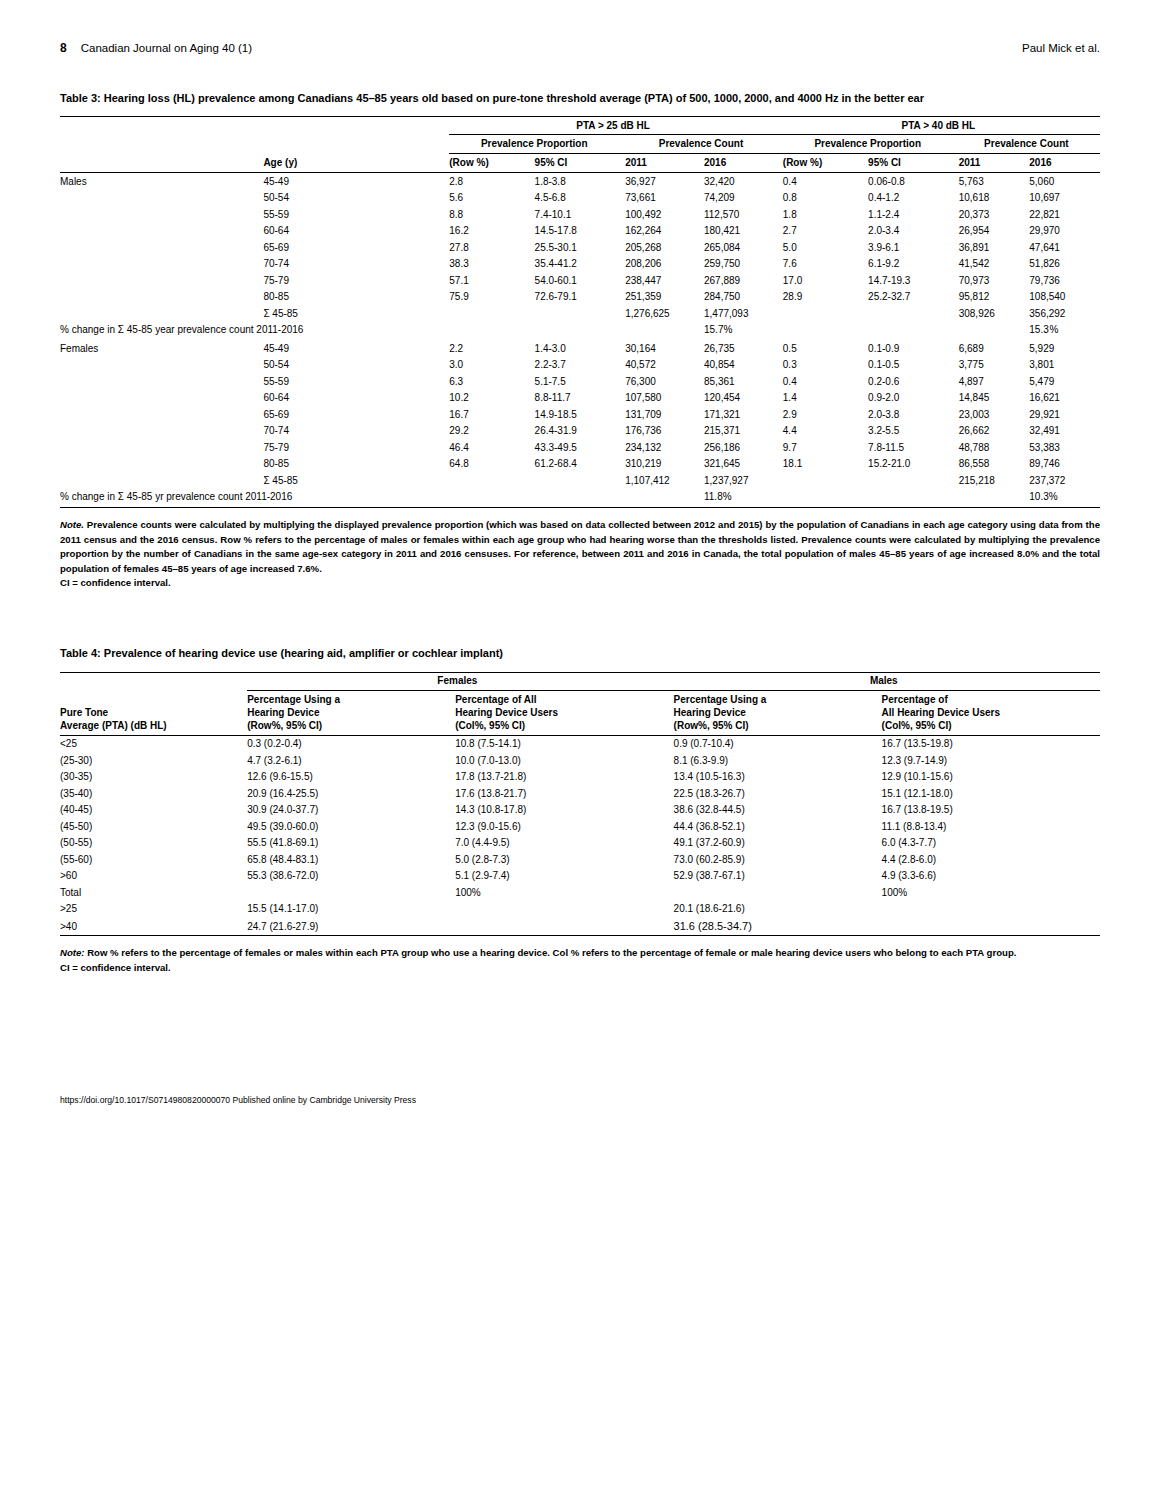8 Canadian Journal on Aging 40 (1)
Paul Mick et al.
Table 3: Hearing loss (HL) prevalence among Canadians 45–85 years old based on pure-tone threshold average (PTA) of 500, 1000, 2000, and 4000 Hz in the better ear
| | | PTA > 25 dB HL | PTA > 40 dB HL |
| --- | --- | --- | --- |
| | | Prevalence Proportion | Prevalence Count | Prevalence Proportion | Prevalence Count |
| | Age (y) | (Row %) | 95% CI | 2011 | 2016 | (Row %) | 95% CI | 2011 | 2016 |
| Males | 45-49 | 2.8 | 1.8-3.8 | 36,927 | 32,420 | 0.4 | 0.06-0.8 | 5,763 | 5,060 |
| | 50-54 | 5.6 | 4.5-6.8 | 73,661 | 74,209 | 0.8 | 0.4-1.2 | 10,618 | 10,697 |
| | 55-59 | 8.8 | 7.4-10.1 | 100,492 | 112,570 | 1.8 | 1.1-2.4 | 20,373 | 22,821 |
| | 60-64 | 16.2 | 14.5-17.8 | 162,264 | 180,421 | 2.7 | 2.0-3.4 | 26,954 | 29,970 |
| | 65-69 | 27.8 | 25.5-30.1 | 205,268 | 265,084 | 5.0 | 3.9-6.1 | 36,891 | 47,641 |
| | 70-74 | 38.3 | 35.4-41.2 | 208,206 | 259,750 | 7.6 | 6.1-9.2 | 41,542 | 51,826 |
| | 75-79 | 57.1 | 54.0-60.1 | 238,447 | 267,889 | 17.0 | 14.7-19.3 | 70,973 | 79,736 |
| | 80-85 | 75.9 | 72.6-79.1 | 251,359 | 284,750 | 28.9 | 25.2-32.7 | 95,812 | 108,540 |
| | Σ 45-85 | | | 1,276,625 | 1,477,093 | | | 308,926 | 356,292 |
| % change in Σ 45-85 year prevalence count 2011-2016 | | | | 15.7% | | | | 15.3 % |
| Females | 45-49 | 2.2 | 1.4-3.0 | 30,164 | 26,735 | 0.5 | 0.1-0.9 | 6,689 | 5,929 |
| | 50-54 | 3.0 | 2.2-3.7 | 40,572 | 40,854 | 0.3 | 0.1-0.5 | 3,775 | 3,801 |
| | 55-59 | 6.3 | 5.1-7.5 | 76,300 | 85,361 | 0.4 | 0.2-0.6 | 4,897 | 5,479 |
| | 60-64 | 10.2 | 8.8-11.7 | 107,580 | 120,454 | 1.4 | 0.9-2.0 | 14,845 | 16,621 |
| | 65-69 | 16.7 | 14.9-18.5 | 131,709 | 171,321 | 2.9 | 2.0-3.8 | 23,003 | 29,921 |
| | 70-74 | 29.2 | 26.4-31.9 | 176,736 | 215,371 | 4.4 | 3.2-5.5 | 26,662 | 32,491 |
| | 75-79 | 46.4 | 43.3-49.5 | 234,132 | 256,186 | 9.7 | 7.8-11.5 | 48,788 | 53,383 |
| | 80-85 | 64.8 | 61.2-68.4 | 310,219 | 321,645 | 18.1 | 15.2-21.0 | 86,558 | 89,746 |
| | Σ 45-85 | | | 1,107,412 | 1,237,927 | | | 215,218 | 237,372 |
| % change in Σ 45-85 yr prevalence count 2011-2016 | | | | 11.8% | | | | 10.3% |
Note. Prevalence counts were calculated by multiplying the displayed prevalence proportion (which was based on data collected between 2012 and 2015) by the population of Canadians in each age category using data from the 2011 census and the 2016 census. Row % refers to the percentage of males or females within each age group who had hearing worse than the thresholds listed. Prevalence counts were calculated by multiplying the prevalence proportion by the number of Canadians in the same age-sex category in 2011 and 2016 censuses. For reference, between 2011 and 2016 in Canada, the total population of males 45–85 years of age increased 8.0% and the total population of females 45–85 years of age increased 7.6%.
CI = confidence interval.
Table 4: Prevalence of hearing device use (hearing aid, amplifier or cochlear implant)
| | Females | Males |
| --- | --- | --- |
| Pure Tone Average (PTA) (dB HL) | Percentage Using a Hearing Device (Row%, 95% CI) | Percentage of All Hearing Device Users (Col%, 95% CI) | Percentage Using a Hearing Device (Row%, 95% CI) | Percentage of All Hearing Device Users (Col%, 95% CI) |
| <25 | 0.3 (0.2-0.4) | 10.8 (7.5-14.1) | 0.9 (0.7-10.4) | 16.7 (13.5-19.8) |
| (25-30) | 4.7 (3.2-6.1) | 10.0 (7.0-13.0) | 8.1 (6.3-9.9) | 12.3 (9.7-14.9) |
| (30-35) | 12.6 (9.6-15.5) | 17.8 (13.7-21.8) | 13.4 (10.5-16.3) | 12.9 (10.1-15.6) |
| (35-40) | 20.9 (16.4-25.5) | 17.6 (13.8-21.7) | 22.5 (18.3-26.7) | 15.1 (12.1-18.0) |
| (40-45) | 30.9 (24.0-37.7) | 14.3 (10.8-17.8) | 38.6 (32.8-44.5) | 16.7 (13.8-19.5) |
| (45-50) | 49.5 (39.0-60.0) | 12.3 (9.0-15.6) | 44.4 (36.8-52.1) | 11.1 (8.8-13.4) |
| (50-55) | 55.5 (41.8-69.1) | 7.0 (4.4-9.5) | 49.1 (37.2-60.9) | 6.0 (4.3-7.7) |
| (55-60) | 65.8 (48.4-83.1) | 5.0 (2.8-7.3) | 73.0 (60.2-85.9) | 4.4 (2.8-6.0) |
| >60 | 55.3 (38.6-72.0) | 5.1 (2.9-7.4) | 52.9 (38.7-67.1) | 4.9 (3.3-6.6) |
| Total | | 100% | | 100% |
| >25 | 15.5 (14.1-17.0) | | 20.1 (18.6-21.6) | |
| >40 | 24.7 (21.6-27.9) | | 31.6 (28.5-34.7) | |
Note: Row % refers to the percentage of females or males within each PTA group who use a hearing device. Col % refers to the percentage of female or male hearing device users who belong to each PTA group.
CI = confidence interval.
https://doi.org/10.1017/S0714980820000070 Published online by Cambridge University Press